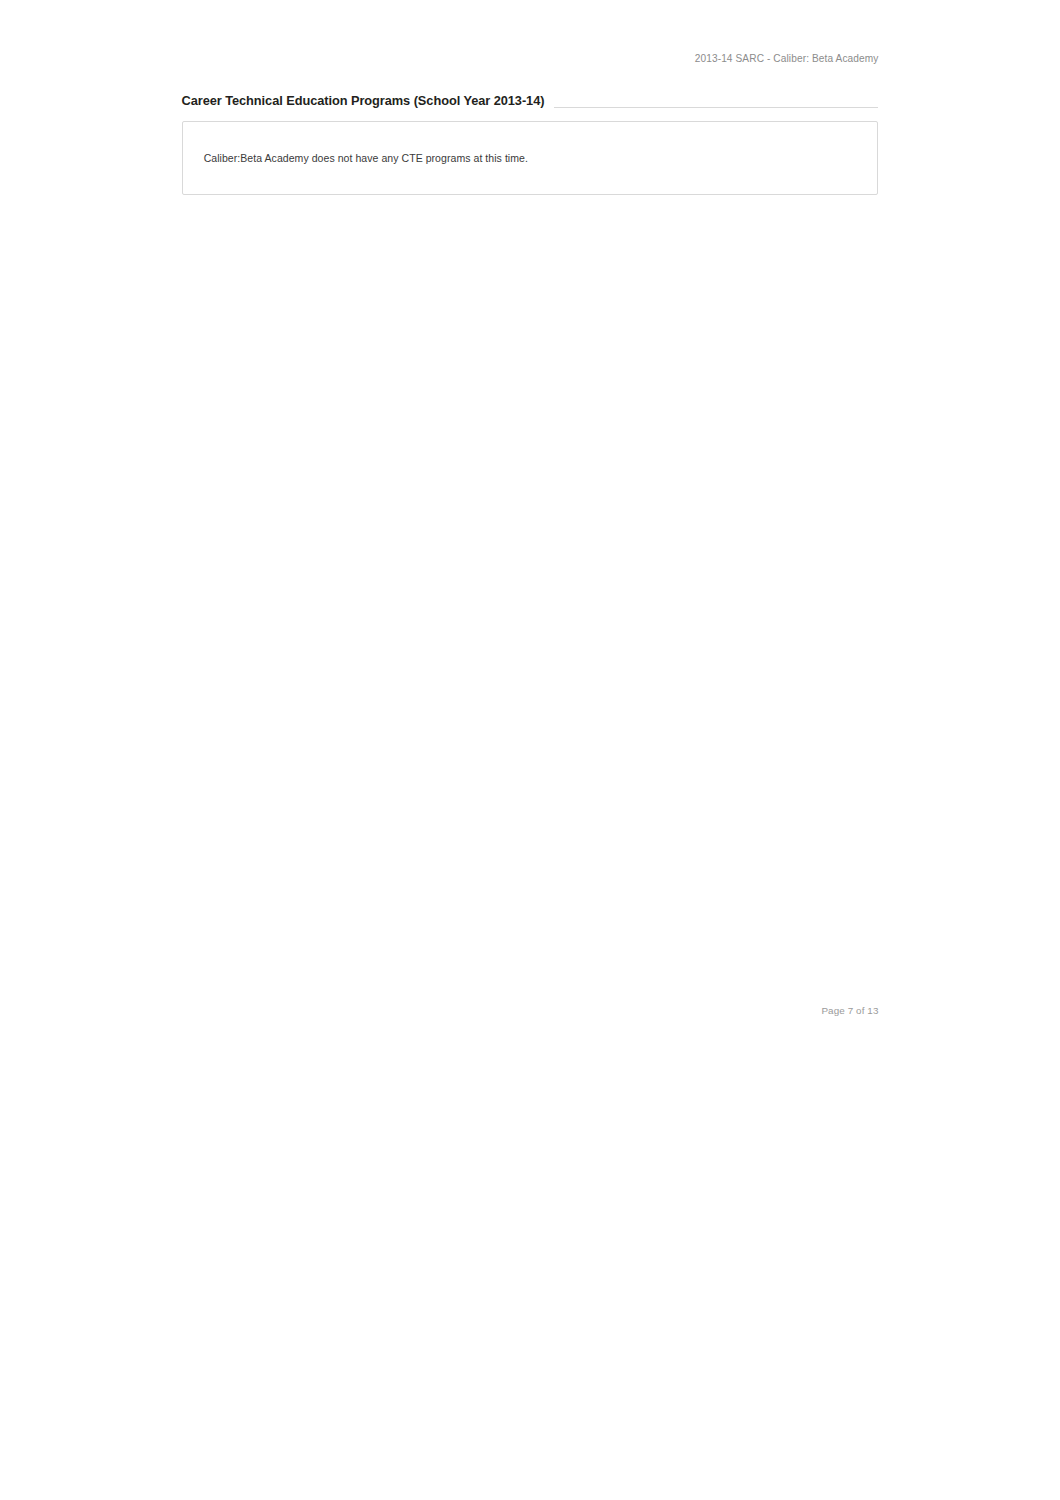2013-14 SARC - Caliber: Beta Academy
Career Technical Education Programs (School Year 2013-14)
Caliber:Beta Academy does not have any CTE programs at this time.
Page 7 of 13